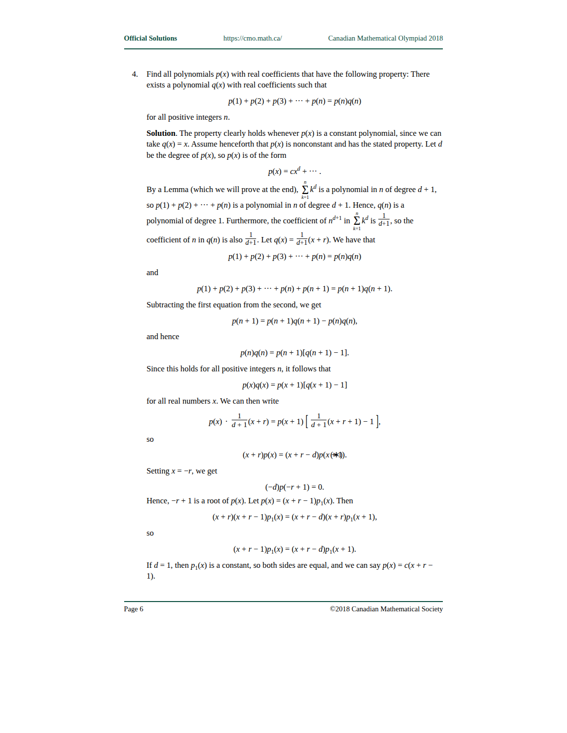Official Solutions
https://cmo.math.ca/
Canadian Mathematical Olympiad 2018
4.
Find all polynomials p(x) with real coefficients that have the following property: There exists a polynomial q(x) with real coefficients such that
p(1) + p(2) + p(3) + ··· + p(n) = p(n)q(n)
for all positive integers n.
Solution. The property clearly holds whenever p(x) is a constant polynomial, since we can take q(x) = x. Assume henceforth that p(x) is nonconstant and has the stated property. Let d be the degree of p(x), so p(x) is of the form
p(x) = cxd + ··· .
By a Lemma (which we will prove at the end), nΣk=1 kd is a polynomial in n of degree d + 1, so p(1) + p(2) + ··· + p(n) is a polynomial in n of degree d + 1. Hence, q(n) is a polynomial of degree 1. Furthermore, the coefficient of nd+1 in nΣk=1 kd is 1 d+1, so the coefficient of n in q(n) is also 1 d+1. Let q(x) = 1 d+1(x + r). We have that
p(1) + p(2) + p(3) + ··· + p(n) = p(n)q(n)
and
p(1) + p(2) + p(3) + ··· + p(n) + p(n + 1) = p(n + 1)q(n + 1).
Subtracting the first equation from the second, we get
p(n + 1) = p(n + 1)q(n + 1) − p(n)q(n),
and hence
p(n)q(n) = p(n + 1)[q(n + 1) − 1].
Since this holds for all positive integers n, it follows that
p(x)q(x) = p(x + 1)[q(x + 1) − 1]
for all real numbers x. We can then write
p(x) · 1 d + 1(x + r) = p(x + 1) [ 1 d + 1(x + r + 1) − 1 ],
so
(x + r)p(x) = (x + r − d)p(x + 1). (∗)
Setting x = −r, we get
(−d)p(−r + 1) = 0.
Hence, −r + 1 is a root of p(x). Let p(x) = (x + r − 1)p1(x). Then
(x + r)(x + r − 1)p1(x) = (x + r − d)(x + r)p1(x + 1),
so
(x + r − 1)p1(x) = (x + r − d)p1(x + 1).
If d = 1, then p1(x) is a constant, so both sides are equal, and we can say p(x) = c(x + r − 1).
Page 6
©2018 Canadian Mathematical Society